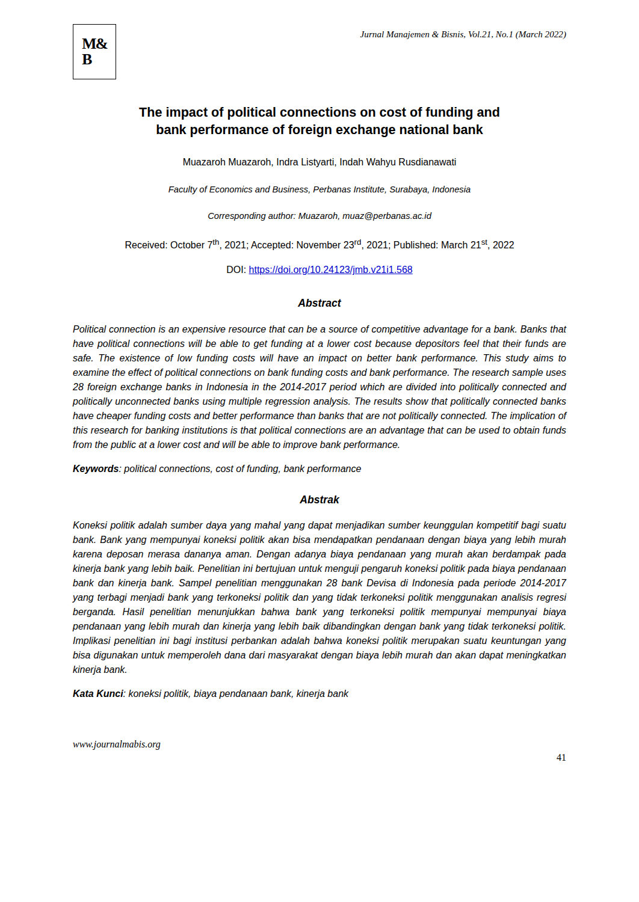M&
B
Jurnal Manajemen & Bisnis, Vol.21, No.1 (March 2022)
The impact of political connections on cost of funding and
bank performance of foreign exchange national bank
Muazaroh Muazaroh, Indra Listyarti, Indah Wahyu Rusdianawati
Faculty of Economics and Business, Perbanas Institute, Surabaya, Indonesia
Corresponding author: Muazaroh, muaz@perbanas.ac.id
Received: October 7th, 2021; Accepted: November 23rd, 2021; Published: March 21st, 2022
DOI: https://doi.org/10.24123/jmb.v21i1.568
Abstract
Political connection is an expensive resource that can be a source of competitive advantage for a bank. Banks that have political connections will be able to get funding at a lower cost because depositors feel that their funds are safe. The existence of low funding costs will have an impact on better bank performance. This study aims to examine the effect of political connections on bank funding costs and bank performance. The research sample uses 28 foreign exchange banks in Indonesia in the 2014-2017 period which are divided into politically connected and politically unconnected banks using multiple regression analysis. The results show that politically connected banks have cheaper funding costs and better performance than banks that are not politically connected. The implication of this research for banking institutions is that political connections are an advantage that can be used to obtain funds from the public at a lower cost and will be able to improve bank performance.
Keywords: political connections, cost of funding, bank performance
Abstrak
Koneksi politik adalah sumber daya yang mahal yang dapat menjadikan sumber keunggulan kompetitif bagi suatu bank. Bank yang mempunyai koneksi politik akan bisa mendapatkan pendanaan dengan biaya yang lebih murah karena deposan merasa dananya aman. Dengan adanya biaya pendanaan yang murah akan berdampak pada kinerja bank yang lebih baik. Penelitian ini bertujuan untuk menguji pengaruh koneksi politik pada biaya pendanaan bank dan kinerja bank. Sampel penelitian menggunakan 28 bank Devisa di Indonesia pada periode 2014-2017 yang terbagi menjadi bank yang terkoneksi politik dan yang tidak terkoneksi politik menggunakan analisis regresi berganda. Hasil penelitian menunjukkan bahwa bank yang terkoneksi politik mempunyai mempunyai biaya pendanaan yang lebih murah dan kinerja yang lebih baik dibandingkan dengan bank yang tidak terkoneksi politik. Implikasi penelitian ini bagi institusi perbankan adalah bahwa koneksi politik merupakan suatu keuntungan yang bisa digunakan untuk memperoleh dana dari masyarakat dengan biaya lebih murah dan akan dapat meningkatkan kinerja bank.
Kata Kunci: koneksi politik, biaya pendanaan bank, kinerja bank
www.journalmabis.org
41